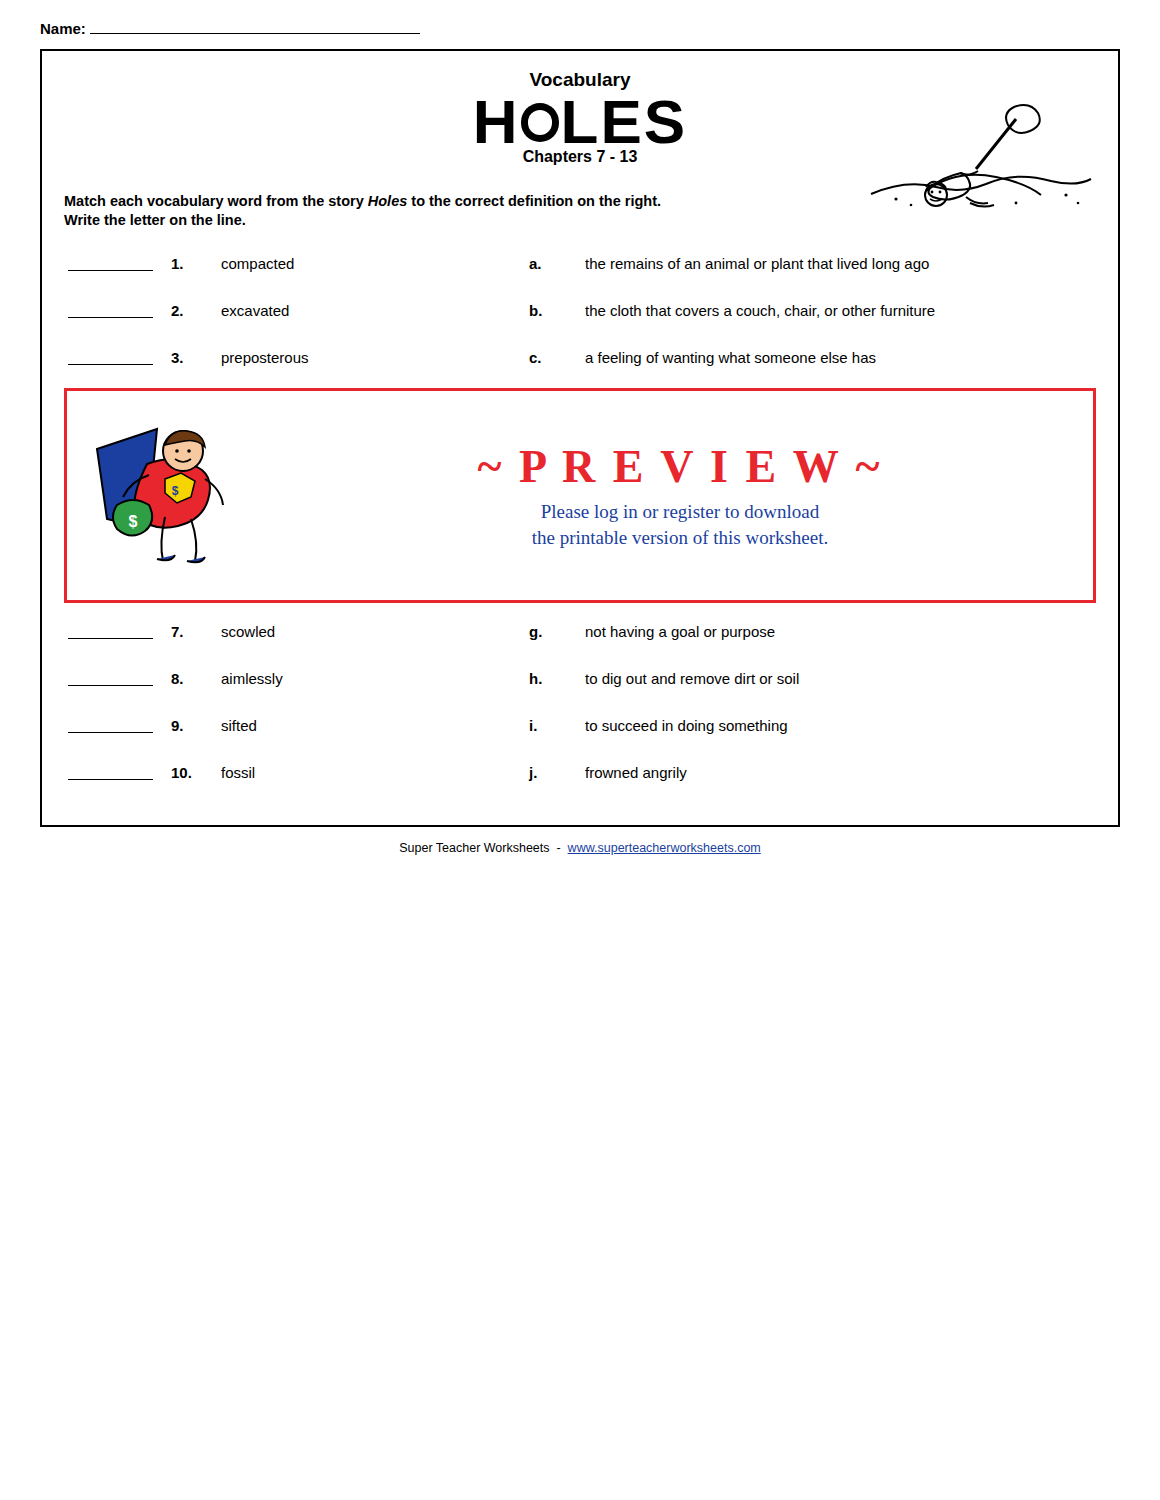Name:
Vocabulary
H LES
Chapters 7 - 13
Match each vocabulary word from the story Holes to the correct definition on the right. Write the letter on the line.
| | 1. | compacted | a. | the remains of an animal or plant that lived long ago |
| | 2. | excavated | b. | the cloth that covers a couch, chair, or other furniture |
| | 3. | preposterous | c. | a feeling of wanting what someone else has |
t
$ $
~ P R E V I E W ~
Please log in or register to download
the printable version of this worksheet.
| | 7. | scowled | g. | not having a goal or purpose |
| | 8. | aimlessly | h. | to dig out and remove dirt or soil |
| | 9. | sifted | i. | to succeed in doing something |
| | 10. | fossil | j. | frowned angrily |
Super Teacher Worksheets - www.superteacherworksheets.com